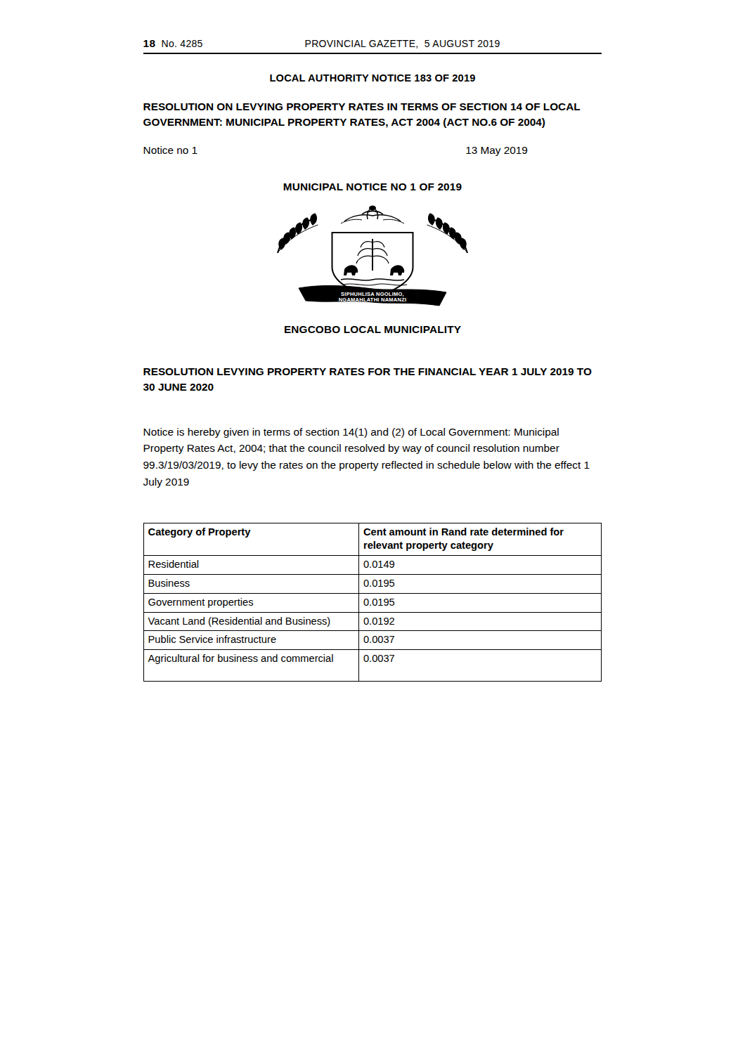18 No. 4285 PROVINCIAL GAZETTE, 5 AUGUST 2019
LOCAL AUTHORITY NOTICE 183 OF 2019
RESOLUTION ON LEVYING PROPERTY RATES IN TERMS OF SECTION 14 OF LOCAL GOVERNMENT: MUNICIPAL PROPERTY RATES, ACT 2004 (ACT NO.6 OF 2004)
Notice no 1 13 May 2019
MUNICIPAL NOTICE NO 1 OF 2019
SIPHUHLISA NGOLIMO, NGAMAHLATHI NAMANZI
ENGCOBO LOCAL MUNICIPALITY
RESOLUTION LEVYING PROPERTY RATES FOR THE FINANCIAL YEAR 1 JULY 2019 TO 30 JUNE 2020
Notice is hereby given in terms of section 14(1) and (2) of Local Government: Municipal Property Rates Act, 2004; that the council resolved by way of council resolution number 99.3/19/03/2019, to levy the rates on the property reflected in schedule below with the effect 1 July 2019
| Category of Property | Cent amount in Rand rate determined for relevant property category |
| --- | --- |
| Residential | 0.0149 |
| Business | 0.0195 |
| Government properties | 0.0195 |
| Vacant Land (Residential and Business) | 0.0192 |
| Public Service infrastructure | 0.0037 |
| Agricultural for business and commercial | 0.0037 |